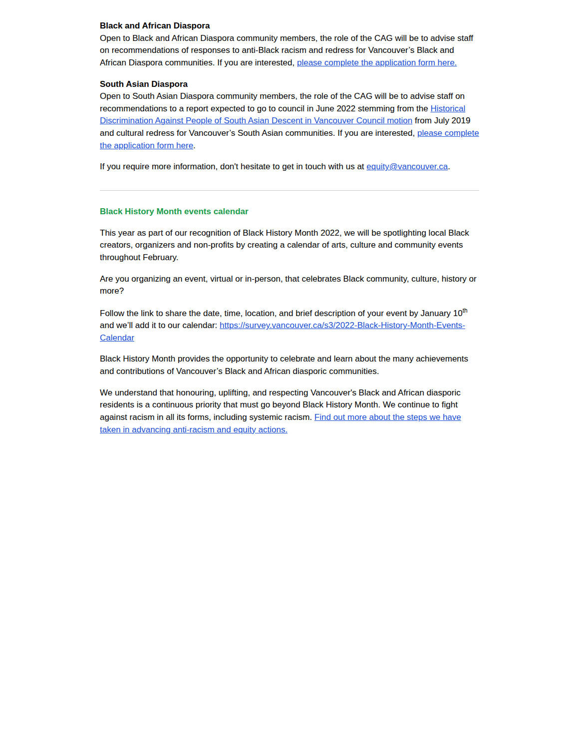Black and African Diaspora
Open to Black and African Diaspora community members, the role of the CAG will be to advise staff on recommendations of responses to anti-Black racism and redress for Vancouver’s Black and African Diaspora communities. If you are interested, please complete the application form here.
South Asian Diaspora
Open to South Asian Diaspora community members, the role of the CAG will be to advise staff on recommendations to a report expected to go to council in June 2022 stemming from the Historical Discrimination Against People of South Asian Descent in Vancouver Council motion from July 2019 and cultural redress for Vancouver’s South Asian communities. If you are interested, please complete the application form here.
If you require more information, don't hesitate to get in touch with us at equity@vancouver.ca.
Black History Month events calendar
This year as part of our recognition of Black History Month 2022, we will be spotlighting local Black creators, organizers and non-profits by creating a calendar of arts, culture and community events throughout February.
Are you organizing an event, virtual or in-person, that celebrates Black community, culture, history or more?
Follow the link to share the date, time, location, and brief description of your event by January 10th and we’ll add it to our calendar: https://survey.vancouver.ca/s3/2022-Black-History-Month-Events-Calendar
Black History Month provides the opportunity to celebrate and learn about the many achievements and contributions of Vancouver’s Black and African diasporic communities.
We understand that honouring, uplifting, and respecting Vancouver's Black and African diasporic residents is a continuous priority that must go beyond Black History Month. We continue to fight against racism in all its forms, including systemic racism. Find out more about the steps we have taken in advancing anti-racism and equity actions.